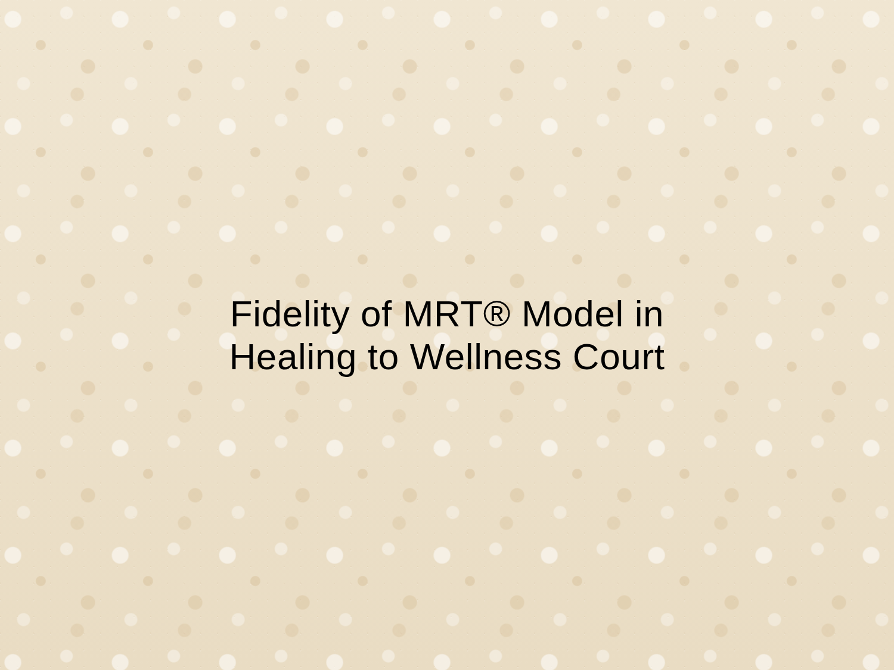Fidelity of MRT® Model in Healing to Wellness Court